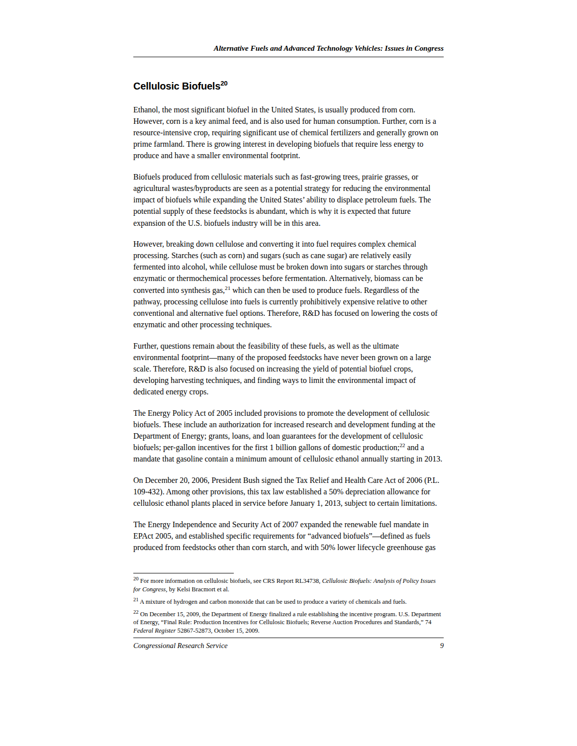Alternative Fuels and Advanced Technology Vehicles: Issues in Congress
Cellulosic Biofuels20
Ethanol, the most significant biofuel in the United States, is usually produced from corn. However, corn is a key animal feed, and is also used for human consumption. Further, corn is a resource-intensive crop, requiring significant use of chemical fertilizers and generally grown on prime farmland. There is growing interest in developing biofuels that require less energy to produce and have a smaller environmental footprint.
Biofuels produced from cellulosic materials such as fast-growing trees, prairie grasses, or agricultural wastes/byproducts are seen as a potential strategy for reducing the environmental impact of biofuels while expanding the United States’ ability to displace petroleum fuels. The potential supply of these feedstocks is abundant, which is why it is expected that future expansion of the U.S. biofuels industry will be in this area.
However, breaking down cellulose and converting it into fuel requires complex chemical processing. Starches (such as corn) and sugars (such as cane sugar) are relatively easily fermented into alcohol, while cellulose must be broken down into sugars or starches through enzymatic or thermochemical processes before fermentation. Alternatively, biomass can be converted into synthesis gas,21 which can then be used to produce fuels. Regardless of the pathway, processing cellulose into fuels is currently prohibitively expensive relative to other conventional and alternative fuel options. Therefore, R&D has focused on lowering the costs of enzymatic and other processing techniques.
Further, questions remain about the feasibility of these fuels, as well as the ultimate environmental footprint—many of the proposed feedstocks have never been grown on a large scale. Therefore, R&D is also focused on increasing the yield of potential biofuel crops, developing harvesting techniques, and finding ways to limit the environmental impact of dedicated energy crops.
The Energy Policy Act of 2005 included provisions to promote the development of cellulosic biofuels. These include an authorization for increased research and development funding at the Department of Energy; grants, loans, and loan guarantees for the development of cellulosic biofuels; per-gallon incentives for the first 1 billion gallons of domestic production;22 and a mandate that gasoline contain a minimum amount of cellulosic ethanol annually starting in 2013.
On December 20, 2006, President Bush signed the Tax Relief and Health Care Act of 2006 (P.L. 109-432). Among other provisions, this tax law established a 50% depreciation allowance for cellulosic ethanol plants placed in service before January 1, 2013, subject to certain limitations.
The Energy Independence and Security Act of 2007 expanded the renewable fuel mandate in EPAct 2005, and established specific requirements for “advanced biofuels”—defined as fuels produced from feedstocks other than corn starch, and with 50% lower lifecycle greenhouse gas
20 For more information on cellulosic biofuels, see CRS Report RL34738, Cellulosic Biofuels: Analysis of Policy Issues for Congress, by Kelsi Bracmort et al.
21 A mixture of hydrogen and carbon monoxide that can be used to produce a variety of chemicals and fuels.
22 On December 15, 2009, the Department of Energy finalized a rule establishing the incentive program. U.S. Department of Energy, “Final Rule: Production Incentives for Cellulosic Biofuels; Reverse Auction Procedures and Standards,” 74 Federal Register 52867-52873, October 15, 2009.
Congressional Research Service 9